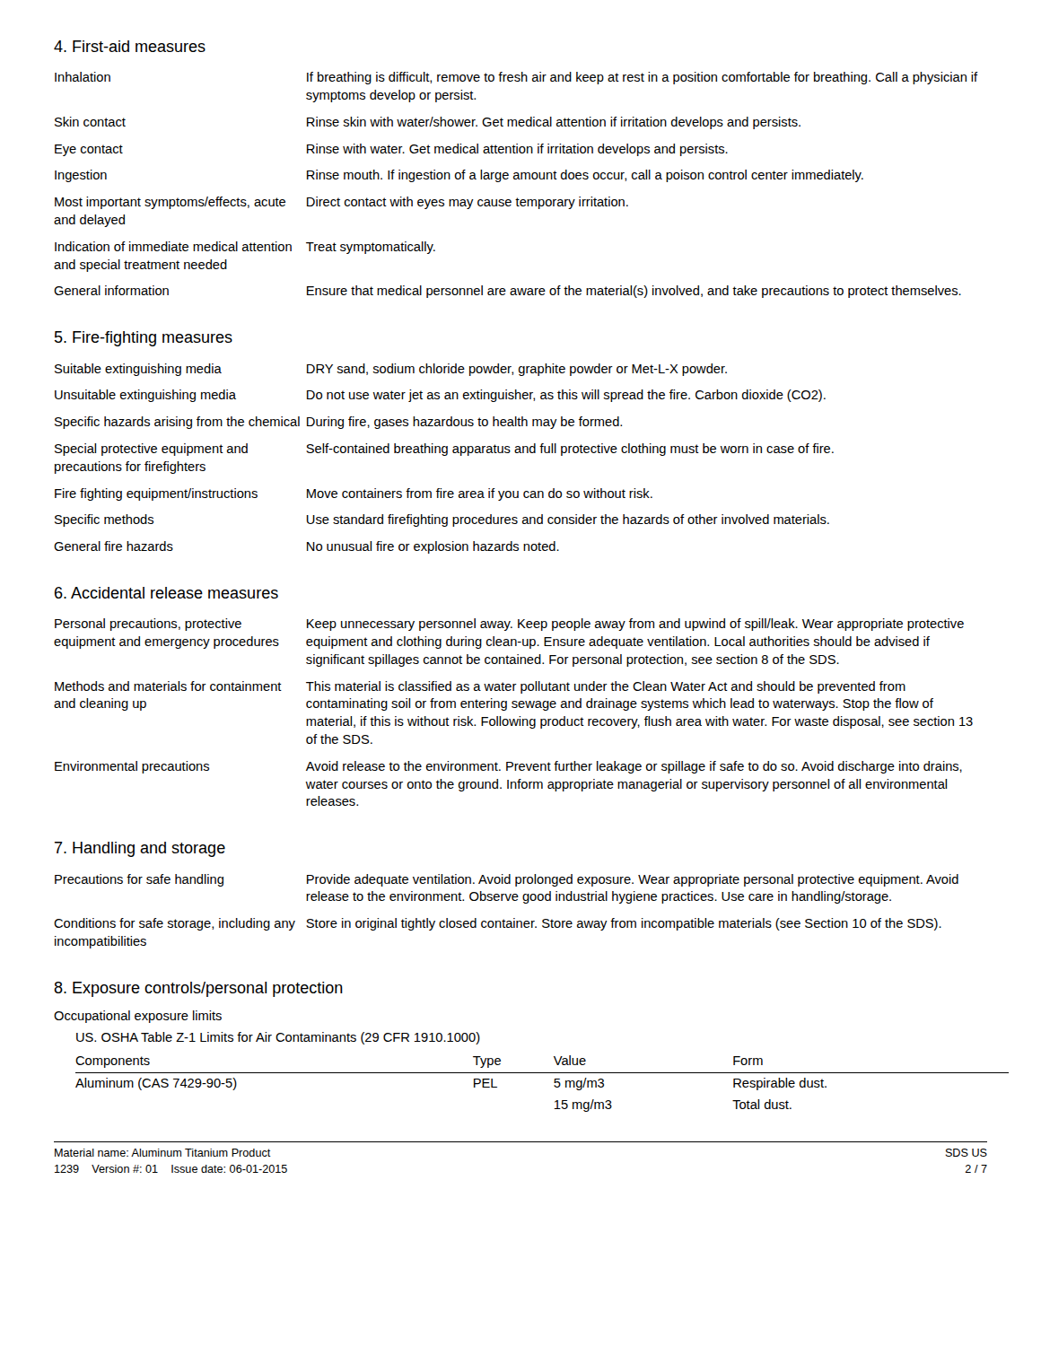4. First-aid measures
| Inhalation | If breathing is difficult, remove to fresh air and keep at rest in a position comfortable for breathing. Call a physician if symptoms develop or persist. |
| Skin contact | Rinse skin with water/shower. Get medical attention if irritation develops and persists. |
| Eye contact | Rinse with water. Get medical attention if irritation develops and persists. |
| Ingestion | Rinse mouth. If ingestion of a large amount does occur, call a poison control center immediately. |
| Most important symptoms/effects, acute and delayed | Direct contact with eyes may cause temporary irritation. |
| Indication of immediate medical attention and special treatment needed | Treat symptomatically. |
| General information | Ensure that medical personnel are aware of the material(s) involved, and take precautions to protect themselves. |
5. Fire-fighting measures
| Suitable extinguishing media | DRY sand, sodium chloride powder, graphite powder or Met-L-X powder. |
| Unsuitable extinguishing media | Do not use water jet as an extinguisher, as this will spread the fire. Carbon dioxide (CO2). |
| Specific hazards arising from the chemical | During fire, gases hazardous to health may be formed. |
| Special protective equipment and precautions for firefighters | Self-contained breathing apparatus and full protective clothing must be worn in case of fire. |
| Fire fighting equipment/instructions | Move containers from fire area if you can do so without risk. |
| Specific methods | Use standard firefighting procedures and consider the hazards of other involved materials. |
| General fire hazards | No unusual fire or explosion hazards noted. |
6. Accidental release measures
| Personal precautions, protective equipment and emergency procedures | Keep unnecessary personnel away. Keep people away from and upwind of spill/leak. Wear appropriate protective equipment and clothing during clean-up. Ensure adequate ventilation. Local authorities should be advised if significant spillages cannot be contained. For personal protection, see section 8 of the SDS. |
| Methods and materials for containment and cleaning up | This material is classified as a water pollutant under the Clean Water Act and should be prevented from contaminating soil or from entering sewage and drainage systems which lead to waterways. Stop the flow of material, if this is without risk. Following product recovery, flush area with water. For waste disposal, see section 13 of the SDS. |
| Environmental precautions | Avoid release to the environment. Prevent further leakage or spillage if safe to do so. Avoid discharge into drains, water courses or onto the ground. Inform appropriate managerial or supervisory personnel of all environmental releases. |
7. Handling and storage
| Precautions for safe handling | Provide adequate ventilation. Avoid prolonged exposure. Wear appropriate personal protective equipment. Avoid release to the environment. Observe good industrial hygiene practices. Use care in handling/storage. |
| Conditions for safe storage, including any incompatibilities | Store in original tightly closed container. Store away from incompatible materials (see Section 10 of the SDS). |
8. Exposure controls/personal protection
Occupational exposure limits
US. OSHA Table Z-1 Limits for Air Contaminants (29 CFR 1910.1000)
| Components | Type | Value | Form |
| --- | --- | --- | --- |
| Aluminum (CAS 7429-90-5) | PEL | 5 mg/m3 | Respirable dust. |
| | | 15 mg/m3 | Total dust. |
Material name: Aluminum Titanium Product
1239 Version #: 01 Issue date: 06-01-2015
SDS US
2 / 7